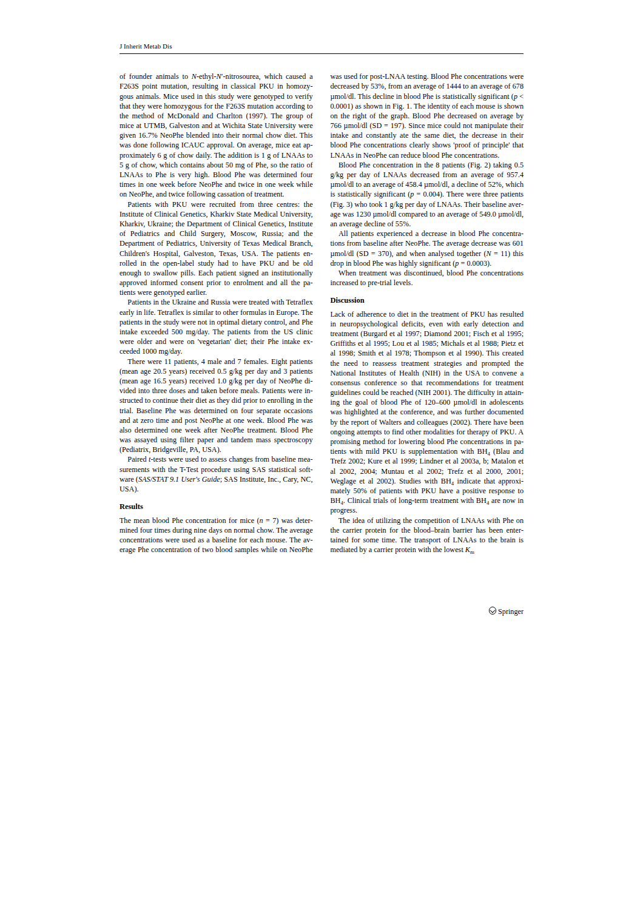J Inherit Metab Dis
of founder animals to N-ethyl-N′-nitrosourea, which caused a F263S point mutation, resulting in classical PKU in homozygous animals. Mice used in this study were genotyped to verify that they were homozygous for the F263S mutation according to the method of McDonald and Charlton (1997). The group of mice at UTMB, Galveston and at Wichita State University were given 16.7% NeoPhe blended into their normal chow diet. This was done following ICAUC approval. On average, mice eat approximately 6 g of chow daily. The addition is 1 g of LNAAs to 5 g of chow, which contains about 50 mg of Phe, so the ratio of LNAAs to Phe is very high. Blood Phe was determined four times in one week before NeoPhe and twice in one week while on NeoPhe, and twice following cassation of treatment.
Patients with PKU were recruited from three centres: the Institute of Clinical Genetics, Kharkiv State Medical University, Kharkiv, Ukraine; the Department of Clinical Genetics, Institute of Pediatrics and Child Surgery, Moscow, Russia; and the Department of Pediatrics, University of Texas Medical Branch, Children's Hospital, Galveston, Texas, USA. The patients enrolled in the open-label study had to have PKU and be old enough to swallow pills. Each patient signed an institutionally approved informed consent prior to enrolment and all the patients were genotyped earlier.
Patients in the Ukraine and Russia were treated with Tetraflex early in life. Tetraflex is similar to other formulas in Europe. The patients in the study were not in optimal dietary control, and Phe intake exceeded 500 mg/day. The patients from the US clinic were older and were on 'vegetarian' diet; their Phe intake exceeded 1000 mg/day.
There were 11 patients, 4 male and 7 females. Eight patients (mean age 20.5 years) received 0.5 g/kg per day and 3 patients (mean age 16.5 years) received 1.0 g/kg per day of NeoPhe divided into three doses and taken before meals. Patients were instructed to continue their diet as they did prior to enrolling in the trial. Baseline Phe was determined on four separate occasions and at zero time and post NeoPhe at one week. Blood Phe was also determined one week after NeoPhe treatment. Blood Phe was assayed using filter paper and tandem mass spectroscopy (Pediatrix, Bridgeville, PA, USA).
Paired t-tests were used to assess changes from baseline measurements with the T-Test procedure using SAS statistical software (SAS/STAT 9.1 User's Guide; SAS Institute, Inc., Cary, NC, USA).
Results
The mean blood Phe concentration for mice (n = 7) was determined four times during nine days on normal chow. The average concentrations were used as a baseline for each mouse. The average Phe concentration of two blood samples while on NeoPhe was used for post-LNAA testing. Blood Phe concentrations were decreased by 53%, from an average of 1444 to an average of 678 µmol/dl. This decline in blood Phe is statistically significant (p < 0.0001) as shown in Fig. 1. The identity of each mouse is shown on the right of the graph. Blood Phe decreased on average by 766 µmol/dl (SD = 197). Since mice could not manipulate their intake and constantly ate the same diet, the decrease in their blood Phe concentrations clearly shows 'proof of principle' that LNAAs in NeoPhe can reduce blood Phe concentrations.
Blood Phe concentration in the 8 patients (Fig. 2) taking 0.5 g/kg per day of LNAAs decreased from an average of 957.4 µmol/dl to an average of 458.4 µmol/dl, a decline of 52%, which is statistically significant (p = 0.004). There were three patients (Fig. 3) who took 1 g/kg per day of LNAAs. Their baseline average was 1230 µmol/dl compared to an average of 549.0 µmol/dl, an average decline of 55%.
All patients experienced a decrease in blood Phe concentrations from baseline after NeoPhe. The average decrease was 601 µmol/dl (SD = 370), and when analysed together (N = 11) this drop in blood Phe was highly significant (p = 0.0003).
When treatment was discontinued, blood Phe concentrations increased to pre-trial levels.
Discussion
Lack of adherence to diet in the treatment of PKU has resulted in neuropsychological deficits, even with early detection and treatment (Burgard et al 1997; Diamond 2001; Fisch et al 1995; Griffiths et al 1995; Lou et al 1985; Michals et al 1988; Pietz et al 1998; Smith et al 1978; Thompson et al 1990). This created the need to reassess treatment strategies and prompted the National Institutes of Health (NIH) in the USA to convene a consensus conference so that recommendations for treatment guidelines could be reached (NIH 2001). The difficulty in attaining the goal of blood Phe of 120–600 µmol/dl in adolescents was highlighted at the conference, and was further documented by the report of Walters and colleagues (2002). There have been ongoing attempts to find other modalities for therapy of PKU. A promising method for lowering blood Phe concentrations in patients with mild PKU is supplementation with BH4 (Blau and Trefz 2002; Kure et al 1999; Lindner et al 2003a, b; Matalon et al 2002, 2004; Muntau et al 2002; Trefz et al 2000, 2001; Weglage et al 2002). Studies with BH4 indicate that approximately 50% of patients with PKU have a positive response to BH4. Clinical trials of long-term treatment with BH4 are now in progress.
The idea of utilizing the competition of LNAAs with Phe on the carrier protein for the blood–brain barrier has been entertained for some time. The transport of LNAAs to the brain is mediated by a carrier protein with the lowest Km
Springer